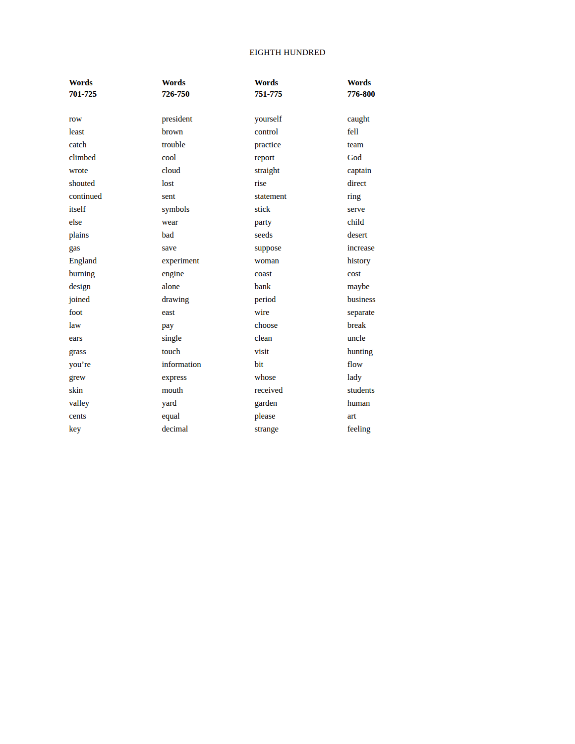EIGHTH HUNDRED
Words
701-725
row
least
catch
climbed
wrote
shouted
continued
itself
else
plains
gas
England
burning
design
joined
foot
law
ears
grass
you’re
grew
skin
valley
cents
key
Words
726-750
president
brown
trouble
cool
cloud
lost
sent
symbols
wear
bad
save
experiment
engine
alone
drawing
east
pay
single
touch
information
express
mouth
yard
equal
decimal
Words
751-775
yourself
control
practice
report
straight
rise
statement
stick
party
seeds
suppose
woman
coast
bank
period
wire
choose
clean
visit
bit
whose
received
garden
please
strange
Words
776-800
caught
fell
team
God
captain
direct
ring
serve
child
desert
increase
history
cost
maybe
business
separate
break
uncle
hunting
flow
lady
students
human
art
feeling